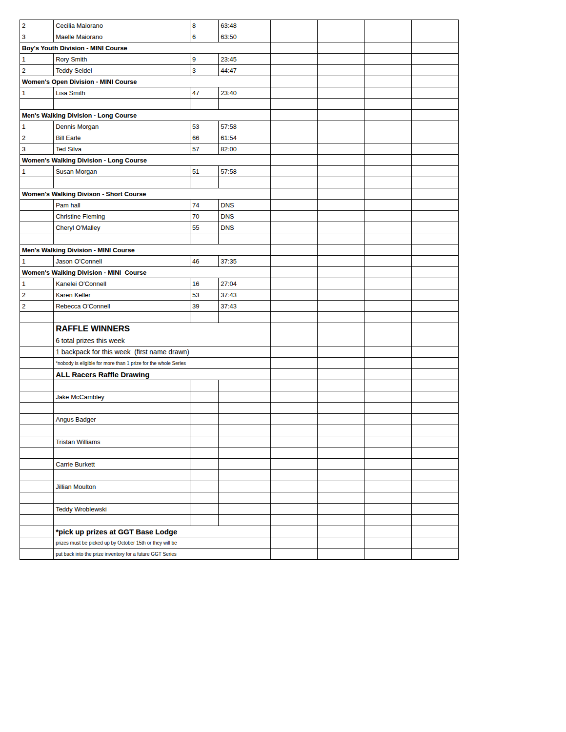| 2 | Cecilia Maiorano | 8 | 63:48 | | | | |
| 3 | Maelle Maiorano | 6 | 63:50 | | | | |
| Boy's Youth Division - MINI Course | | | | |
| 1 | Rory Smith | 9 | 23:45 | | | | |
| 2 | Teddy Seidel | 3 | 44:47 | | | | |
| Women's Open Division - MINI Course | | | | |
| 1 | Lisa Smith | 47 | 23:40 | | | | |
| Men's Walking Division - Long Course | | | | |
| 1 | Dennis Morgan | 53 | 57:58 | | | | |
| 2 | Bill Earle | 66 | 61:54 | | | | |
| 3 | Ted Silva | 57 | 82:00 | | | | |
| Women's Walking Division - Long Course | | | | |
| 1 | Susan Morgan | 51 | 57:58 | | | | |
| Women's Walking Divison - Short Course | | | | |
| | Pam hall | 74 | DNS | | | | |
| | Christine Fleming | 70 | DNS | | | | |
| | Cheryl O'Malley | 55 | DNS | | | | |
| Men's Walking Division - MINI Course | | | | |
| 1 | Jason O'Connell | 46 | 37:35 | | | | |
| Women's Walking Division - MINI Course | | | | |
| 1 | Kanelei O'Connell | 16 | 27:04 | | | | |
| 2 | Karen Keller | 53 | 37:43 | | | | |
| 2 | Rebecca O'Connell | 39 | 37:43 | | | | |
| | RAFFLE WINNERS | | | | |
| | 6 total prizes this week | | | | |
| | 1 backpack for this week (first name drawn) | | | | |
| | *nobody is eligible for more than 1 prize for the whole Series | | | | |
| | ALL Racers Raffle Drawing | | | | |
| | Jake McCambley | | | | | | |
| | Angus Badger | | | | | | |
| | Tristan Williams | | | | | | |
| | Carrie Burkett | | | | | | |
| | Jillian Moulton | | | | | | |
| | Teddy Wroblewski | | | | | | |
| | *pick up prizes at GGT Base Lodge | | | | |
| | prizes must be picked up by October 15th or they will be | | | | |
| | put back into the prize inventory for a future GGT Series | | | | |